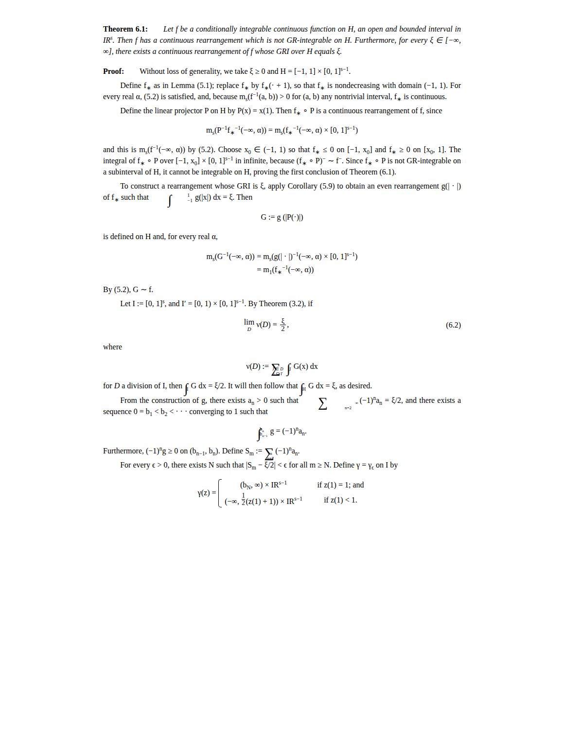Theorem 6.1:  Let f be a conditionally integrable continuous function on H, an open and bounded interval in IRs. Then f has a continuous rearrangement which is not GR-integrable on H. Furthermore, for every ξ ∈ [−∞, ∞], there exists a continuous rearrangement of f whose GRI over H equals ξ.
Proof:  Without loss of generality, we take ξ ≥ 0 and H = [−1, 1] × [0, 1]s−1.
Define f∗ as in Lemma (5.1); replace f∗ by f∗(· + 1), so that f∗ is nondecreasing with domain (−1, 1). For every real α, (5.2) is satisfied, and, because ms(f−1(a, b)) > 0 for (a, b) any nontrivial interval, f∗ is continuous.
Define the linear projector P on H by P(x) = x(1). Then f∗ ∘ P is a continuous rearrangement of f, since
ms(P−1f∗−1(−∞, α)) = ms(f∗−1(−∞, α) × [0, 1]s−1)
and this is ms(f−1(−∞, α)) by (5.2). Choose x0 ∈ (−1, 1) so that f∗ ≤ 0 on [−1, x0] and f∗ ≥ 0 on [x0, 1]. The integral of f∗ ∘ P over [−1, x0] × [0, 1]s−1 in infinite, because (f∗ ∘ P)− ∼ f−. Since f∗ ∘ P is not GR-integrable on a subinterval of H, it cannot be integrable on H, proving the first conclusion of Theorem (6.1).
To construct a rearrangement whose GRI is ξ, apply Corollary (5.9) to obtain an even rearrangement g(| · |) of f∗ such that ∫1−1 g(|x|) dx = ξ. Then
G := g (|P(·)|)
is defined on H and, for every real α,
| m s (G −1 (−∞, α)) | = m s (g(/ · /) −1 (−∞, α) × [0, 1] s−1 ) |
| | = m 1 (f ∗ −1 (−∞, α)) |
By (5.2), G ∼ f.
Let I := [0, 1]s, and I′ = [0, 1) × [0, 1]s−1. By Theorem (3.2), if
lim D ν(D) = ξ 2,
(6.2)
where
ν(D) := ∑J ∈ D
J ⊆ I′ ∫ J G(x) dx
for D a division of I, then ∫ I G dx = ξ/2. It will then follow that ∫ H G dx = ξ, as desired.
From the construction of g, there exists an > 0 such that ∑∞
n=2(−1)nan = ξ/2, and there exists a sequence 0 = b1 < b2 < · · · converging to 1 such that
∫bn bn−1 g = (−1)nan.
Furthermore, (−1)ng ≥ 0 on (bn−1, bn). Define Sm := ∑m
n=2(−1)nan.
For every ϵ > 0, there exists N such that |Sm − ξ/2| < ϵ for all m ≥ N. Define γ = γϵ on I by
γ(z) =
| (b N , ∞) × IR s−1 | if z(1) = 1; and |
| (−∞, 1 2 (z(1) + 1)) × IR s−1 | if z(1) < 1. |